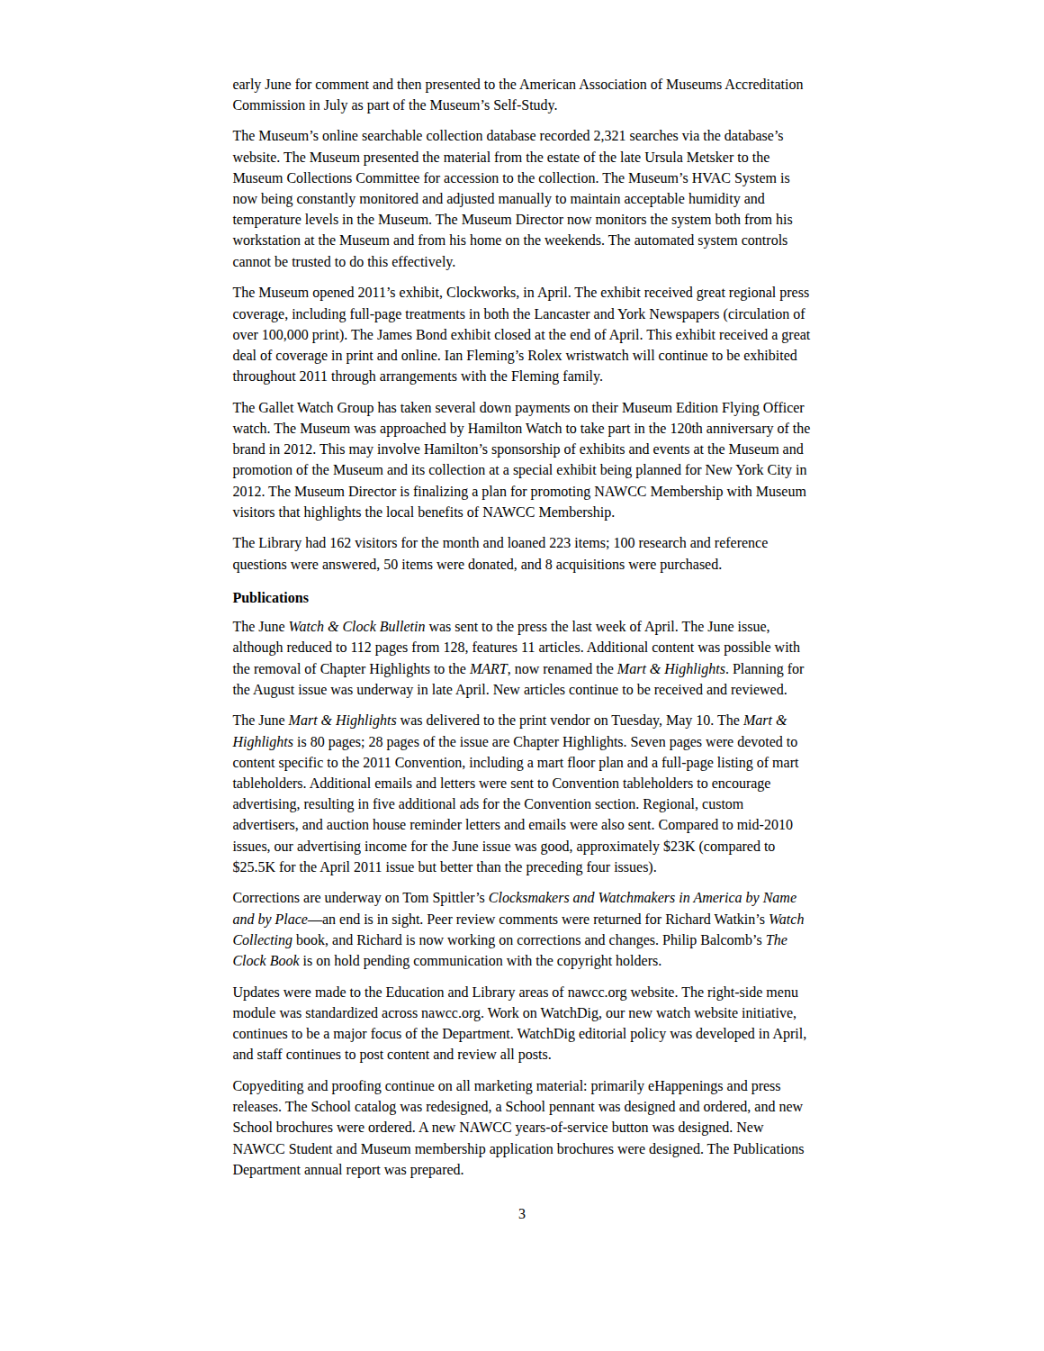early June for comment and then presented to the American Association of Museums Accreditation Commission in July as part of the Museum’s Self-Study.
The Museum’s online searchable collection database recorded 2,321 searches via the database’s website. The Museum presented the material from the estate of the late Ursula Metsker to the Museum Collections Committee for accession to the collection. The Museum’s HVAC System is now being constantly monitored and adjusted manually to maintain acceptable humidity and temperature levels in the Museum. The Museum Director now monitors the system both from his workstation at the Museum and from his home on the weekends. The automated system controls cannot be trusted to do this effectively.
The Museum opened 2011’s exhibit, Clockworks, in April. The exhibit received great regional press coverage, including full-page treatments in both the Lancaster and York Newspapers (circulation of over 100,000 print). The James Bond exhibit closed at the end of April. This exhibit received a great deal of coverage in print and online. Ian Fleming’s Rolex wristwatch will continue to be exhibited throughout 2011 through arrangements with the Fleming family.
The Gallet Watch Group has taken several down payments on their Museum Edition Flying Officer watch. The Museum was approached by Hamilton Watch to take part in the 120th anniversary of the brand in 2012. This may involve Hamilton’s sponsorship of exhibits and events at the Museum and promotion of the Museum and its collection at a special exhibit being planned for New York City in 2012. The Museum Director is finalizing a plan for promoting NAWCC Membership with Museum visitors that highlights the local benefits of NAWCC Membership.
The Library had 162 visitors for the month and loaned 223 items; 100 research and reference questions were answered, 50 items were donated, and 8 acquisitions were purchased.
Publications
The June Watch & Clock Bulletin was sent to the press the last week of April. The June issue, although reduced to 112 pages from 128, features 11 articles. Additional content was possible with the removal of Chapter Highlights to the MART, now renamed the Mart & Highlights. Planning for the August issue was underway in late April. New articles continue to be received and reviewed.
The June Mart & Highlights was delivered to the print vendor on Tuesday, May 10. The Mart & Highlights is 80 pages; 28 pages of the issue are Chapter Highlights. Seven pages were devoted to content specific to the 2011 Convention, including a mart floor plan and a full-page listing of mart tableholders. Additional emails and letters were sent to Convention tableholders to encourage advertising, resulting in five additional ads for the Convention section. Regional, custom advertisers, and auction house reminder letters and emails were also sent. Compared to mid-2010 issues, our advertising income for the June issue was good, approximately $23K (compared to $25.5K for the April 2011 issue but better than the preceding four issues).
Corrections are underway on Tom Spittler’s Clocksmakers and Watchmakers in America by Name and by Place—an end is in sight. Peer review comments were returned for Richard Watkin’s Watch Collecting book, and Richard is now working on corrections and changes. Philip Balcomb’s The Clock Book is on hold pending communication with the copyright holders.
Updates were made to the Education and Library areas of nawcc.org website. The right-side menu module was standardized across nawcc.org. Work on WatchDig, our new watch website initiative, continues to be a major focus of the Department. WatchDig editorial policy was developed in April, and staff continues to post content and review all posts.
Copyediting and proofing continue on all marketing material: primarily eHappenings and press releases. The School catalog was redesigned, a School pennant was designed and ordered, and new School brochures were ordered. A new NAWCC years-of-service button was designed. New NAWCC Student and Museum membership application brochures were designed. The Publications Department annual report was prepared.
3